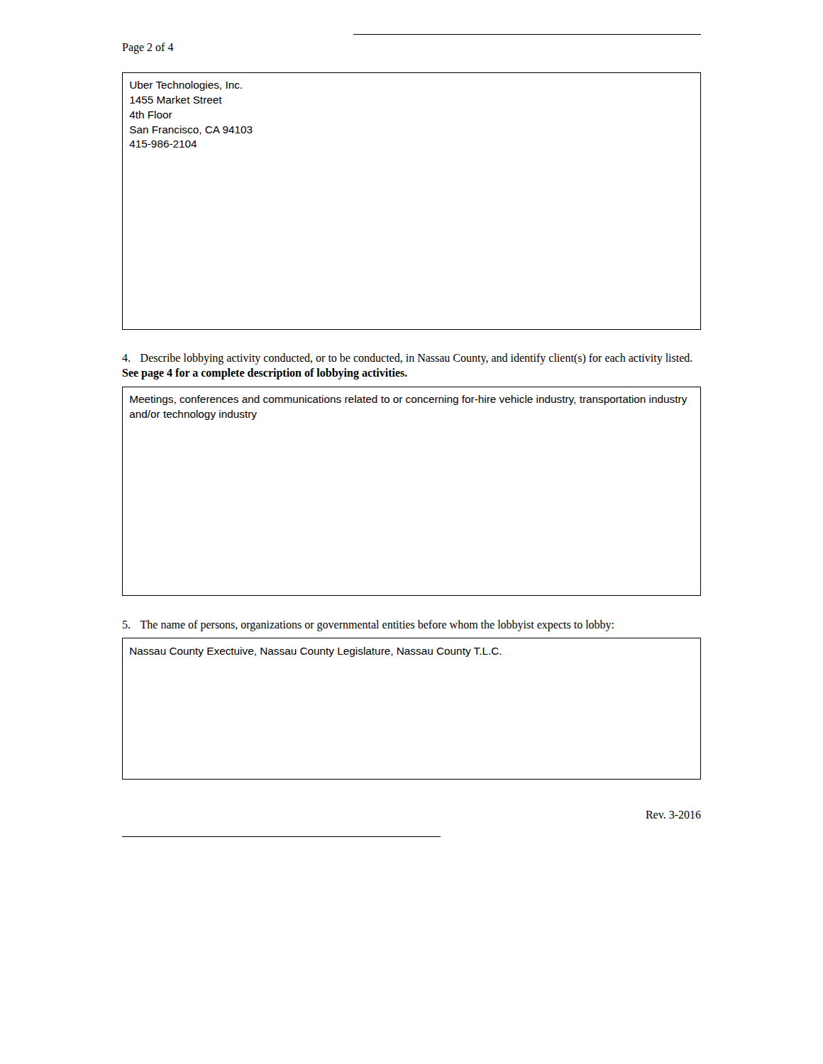Page 2 of 4
Uber Technologies, Inc. 1455 Market Street 4th Floor San Francisco, CA 94103 415-986-2104
4. Describe lobbying activity conducted, or to be conducted, in Nassau County, and identify client(s) for each activity listed. See page 4 for a complete description of lobbying activities.
Meetings, conferences and communications related to or concerning for-hire vehicle industry, transportation industry and/or technology industry
5. The name of persons, organizations or governmental entities before whom the lobbyist expects to lobby:
Nassau County Exectuive, Nassau County Legislature, Nassau County T.L.C.
Rev. 3-2016